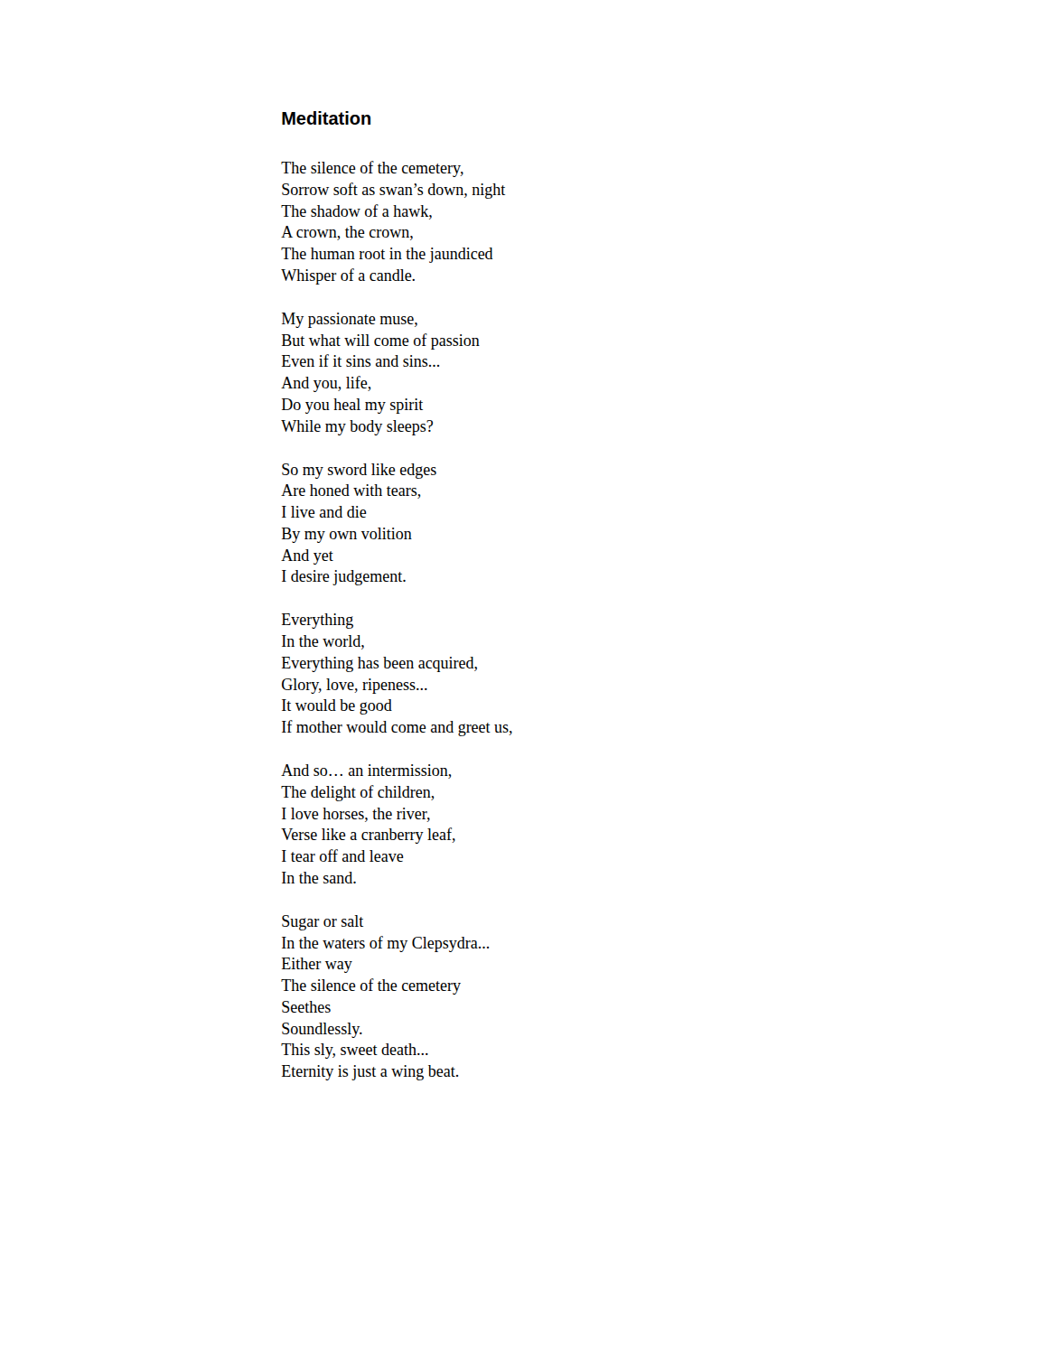Meditation
The silence of the cemetery,
Sorrow soft as swan’s down, night
The shadow of a hawk,
A crown, the crown,
The human root in the jaundiced
Whisper of a candle.
My passionate muse,
But what will come of passion
Even if it sins and sins...
And you, life,
Do you heal my spirit
While my body sleeps?
So my sword like edges
Are honed with tears,
I live and die
By my own volition
And yet
I desire judgement.
Everything
In the world,
Everything has been acquired,
Glory, love, ripeness...
It would be good
If mother would come and greet us,
And so… an intermission,
The delight of children,
I love horses, the river,
Verse like a cranberry leaf,
I tear off and leave
In the sand.
Sugar or salt
In the waters of my Clepsydra...
Either way
The silence of the cemetery
Seethes
Soundlessly.
This sly, sweet death...
Eternity is just a wing beat.